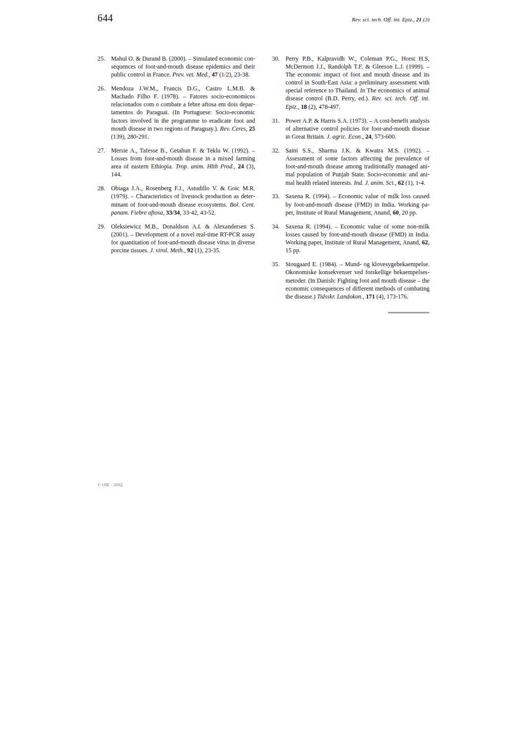644
Rev. sci. tech. Off. int. Epiz., 21 (3)
Mahul O. & Durand B. (2000). – Simulated economic consequences of foot-and-mouth disease epidemics and their public control in France. Prev. vet. Med., 47 (1/2), 23-38.
Mendoza J.W.M., Francis D.G., Castro L.M.B. & Machado Filho F. (1978). – Fatores socio-economicos relacionados com o combate a febre aftosa em dois departamentos do Paraguai. (In Portuguese: Socio-economic factors involved in the programme to eradicate foot and mouth disease in two regions of Paraguay.). Rev. Ceres, 25 (139), 280-291.
Mersie A., Tafesse B., Getahun F. & Teklu W. (1992). – Losses from foot-and-mouth disease in a mixed farming area of eastern Ethiopia. Trop. anim. Hlth Prod., 24 (3), 144.
Obiaga J.A., Rosenberg F.J., Astudillo V. & Goic M.R. (1979). – Characteristics of livestock production as determinant of foot-and-mouth disease ecosystems. Bol. Cent. panam. Fiebre aftosa, 33/34, 33-42, 43-52.
Oleksiewicz M.B., Donaldson A.I. & Alexandersen S. (2001). – Development of a novel real-time RT-PCR assay for quantitation of foot-and-mouth disease virus in diverse porcine tissues. J. virol. Meth., 92 (1), 23-35.
Perry P.B., Kalpravidh W., Coleman P.G., Horst H.S, McDermott J.J., Randolph T.F. & Gleeson L.J. (1999). – The economic impact of foot and mouth disease and its control in South-East Asia: a preliminary assessment with special reference to Thailand. In The economics of animal disease control (B.D. Perry, ed.). Rev. sci. tech. Off. int. Epiz., 18 (2), 478-497.
Power A.P. & Harris S.A. (1973). – A cost-benefit analysis of alternative control policies for foot-and-mouth disease in Great Britain. J. agric. Econ., 24, 573-600.
Saini S.S., Sharma J.K. & Kwatra M.S. (1992). – Assessment of some factors affecting the prevalence of foot-and-mouth disease among traditionally managed animal population of Punjab State. Socio-economic and animal health related interests. Ind. J. anim. Sci., 62 (1), 1-4.
Saxena R. (1994). – Economic value of milk loss caused by foot-and-mouth disease (FMD) in India. Working paper, Institute of Rural Management, Anand, 60, 20 pp.
Saxena R. (1994). – Economic value of some non-milk losses caused by foot-and-mouth disease (FMD) in India. Working paper, Institute of Rural Management, Anand, 62, 15 pp.
Stougaard E. (1984). – Mund- og klovesygebekaempelse. Okonomiske konsekvenser ved forskellige bekaempelsesmetoder. (In Danish: Fighting foot and mouth disease – the economic consequences of different methods of combating the disease.) Tidsskr. Landokon., 171 (4), 173-176.
© OIE - 2002